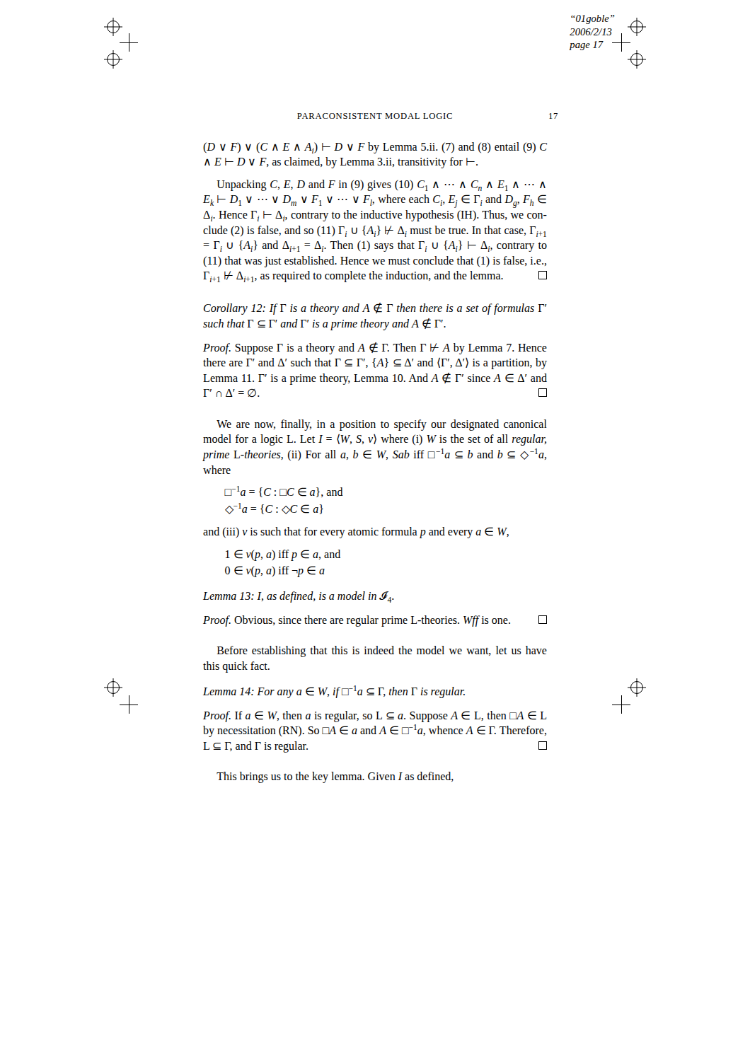“01goble”
2006/2/13
page 17
PARACONSISTENT MODAL LOGIC
17
(D ∨ F) ∨ (C ∧ E ∧ Ai) ⊢ D ∨ F by Lemma 5.ii. (7) and (8) entail (9) C ∧ E ⊢ D ∨ F, as claimed, by Lemma 3.ii, transitivity for ⊢.
Unpacking C, E, D and F in (9) gives (10) C1 ∧ ⋯ ∧ Cn ∧ E1 ∧ ⋯ ∧ Ek ⊢ D1 ∨ ⋯ ∨ Dm ∨ F1 ∨ ⋯ ∨ Fl, where each Ci, Ej ∈ Γi and Dg, Fh ∈ Δi. Hence Γi ⊢ Δi, contrary to the inductive hypothesis (IH). Thus, we conclude (2) is false, and so (11) Γi ∪ {Ai} ⊬ Δi must be true. In that case, Γi+1 = Γi ∪ {Ai} and Δi+1 = Δi. Then (1) says that Γi ∪ {Ai} ⊢ Δi, contrary to (11) that was just established. Hence we must conclude that (1) is false, i.e., Γi+1 ⊬ Δi+1, as required to complete the induction, and the lemma.
Corollary 12: If Γ is a theory and A ∉ Γ then there is a set of formulas Γ′ such that Γ ⊆ Γ′ and Γ′ is a prime theory and A ∉ Γ′.
Proof. Suppose Γ is a theory and A ∉ Γ. Then Γ ⊬ A by Lemma 7. Hence there are Γ′ and Δ′ such that Γ ⊆ Γ′, {A} ⊆ Δ′ and ⟨Γ′, Δ′⟩ is a partition, by Lemma 11. Γ′ is a prime theory, Lemma 10. And A ∉ Γ′ since A ∈ Δ′ and Γ′ ∩ Δ′ = ∅.
We are now, finally, in a position to specify our designated canonical model for a logic L. Let I = ⟨W, S, v⟩ where (i) W is the set of all regular, prime L-theories, (ii) For all a, b ∈ W, Sab iff □−1a ⊆ b and b ⊆ ◇−1a, where
□−1a = {C : □C ∈ a}, and
◇−1a = {C : ◇C ∈ a}
and (iii) v is such that for every atomic formula p and every a ∈ W,
1 ∈ v(p, a) iff p ∈ a, and
0 ∈ v(p, a) iff ¬p ∈ a
Lemma 13: I, as defined, is a model in 𝓘4.
Proof. Obvious, since there are regular prime L-theories. Wff is one.
Before establishing that this is indeed the model we want, let us have this quick fact.
Lemma 14: For any a ∈ W, if □−1a ⊆ Γ, then Γ is regular.
Proof. If a ∈ W, then a is regular, so L ⊆ a. Suppose A ∈ L, then □A ∈ L by necessitation (RN). So □A ∈ a and A ∈ □−1a, whence A ∈ Γ. Therefore, L ⊆ Γ, and Γ is regular.
This brings us to the key lemma. Given I as defined,